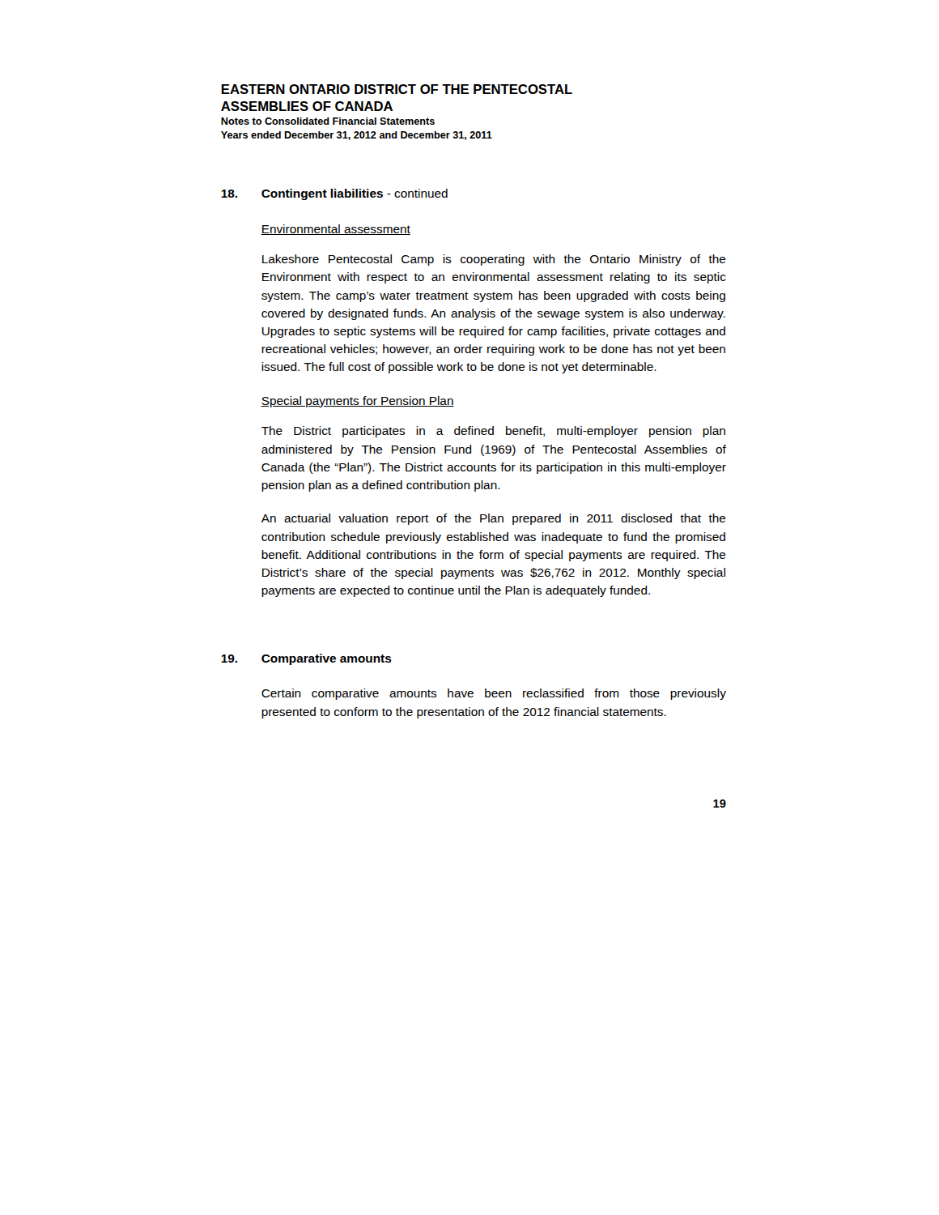EASTERN ONTARIO DISTRICT OF THE PENTECOSTAL
ASSEMBLIES OF CANADA
Notes to Consolidated Financial Statements
Years ended December 31, 2012 and December 31, 2011
18. Contingent liabilities - continued
Environmental assessment
Lakeshore Pentecostal Camp is cooperating with the Ontario Ministry of the Environment with respect to an environmental assessment relating to its septic system. The camp’s water treatment system has been upgraded with costs being covered by designated funds. An analysis of the sewage system is also underway. Upgrades to septic systems will be required for camp facilities, private cottages and recreational vehicles; however, an order requiring work to be done has not yet been issued. The full cost of possible work to be done is not yet determinable.
Special payments for Pension Plan
The District participates in a defined benefit, multi-employer pension plan administered by The Pension Fund (1969) of The Pentecostal Assemblies of Canada (the “Plan”). The District accounts for its participation in this multi-employer pension plan as a defined contribution plan.
An actuarial valuation report of the Plan prepared in 2011 disclosed that the contribution schedule previously established was inadequate to fund the promised benefit. Additional contributions in the form of special payments are required. The District’s share of the special payments was $26,762 in 2012. Monthly special payments are expected to continue until the Plan is adequately funded.
19. Comparative amounts
Certain comparative amounts have been reclassified from those previously presented to conform to the presentation of the 2012 financial statements.
19